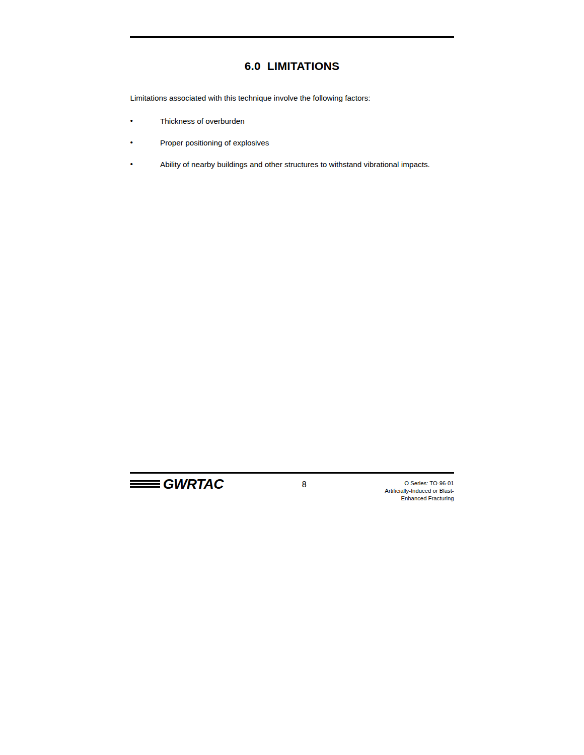6.0 LIMITATIONS
Limitations associated with this technique involve the following factors:
Thickness of overburden
Proper positioning of explosives
Ability of nearby buildings and other structures to withstand vibrational impacts.
GWRTAC
8
O Series: TO-96-01
Artificially-Induced or Blast-
Enhanced Fracturing